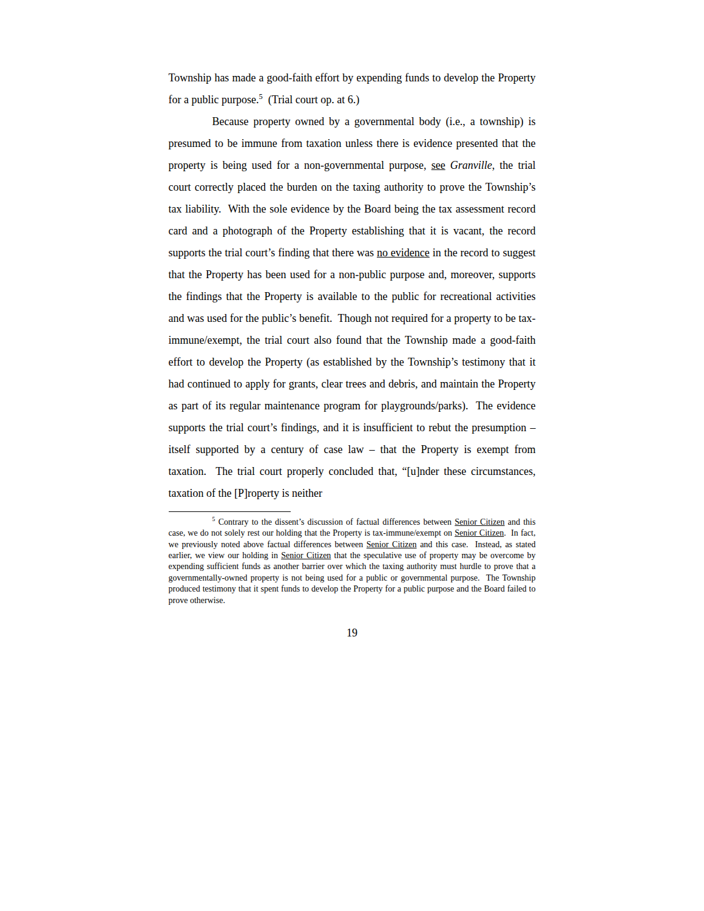Township has made a good-faith effort by expending funds to develop the Property for a public purpose.5 (Trial court op. at 6.)
Because property owned by a governmental body (i.e., a township) is presumed to be immune from taxation unless there is evidence presented that the property is being used for a non-governmental purpose, see Granville, the trial court correctly placed the burden on the taxing authority to prove the Township’s tax liability. With the sole evidence by the Board being the tax assessment record card and a photograph of the Property establishing that it is vacant, the record supports the trial court’s finding that there was no evidence in the record to suggest that the Property has been used for a non-public purpose and, moreover, supports the findings that the Property is available to the public for recreational activities and was used for the public’s benefit. Though not required for a property to be tax-immune/exempt, the trial court also found that the Township made a good-faith effort to develop the Property (as established by the Township’s testimony that it had continued to apply for grants, clear trees and debris, and maintain the Property as part of its regular maintenance program for playgrounds/parks). The evidence supports the trial court’s findings, and it is insufficient to rebut the presumption – itself supported by a century of case law – that the Property is exempt from taxation. The trial court properly concluded that, “[u]nder these circumstances, taxation of the [P]roperty is neither
5 Contrary to the dissent’s discussion of factual differences between Senior Citizen and this case, we do not solely rest our holding that the Property is tax-immune/exempt on Senior Citizen. In fact, we previously noted above factual differences between Senior Citizen and this case. Instead, as stated earlier, we view our holding in Senior Citizen that the speculative use of property may be overcome by expending sufficient funds as another barrier over which the taxing authority must hurdle to prove that a governmentally-owned property is not being used for a public or governmental purpose. The Township produced testimony that it spent funds to develop the Property for a public purpose and the Board failed to prove otherwise.
19